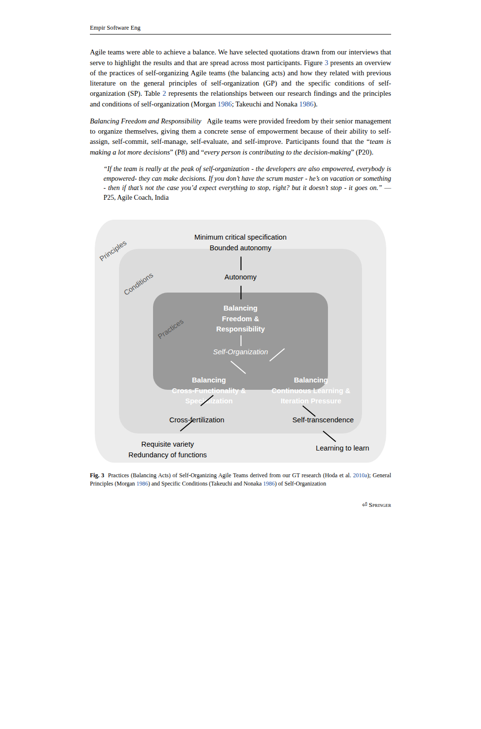Empir Software Eng
Agile teams were able to achieve a balance. We have selected quotations drawn from our interviews that serve to highlight the results and that are spread across most participants. Figure 3 presents an overview of the practices of self-organizing Agile teams (the balancing acts) and how they related with previous literature on the general principles of self-organization (GP) and the specific conditions of self-organization (SP). Table 2 represents the relationships between our research findings and the principles and conditions of self-organization (Morgan 1986; Takeuchi and Nonaka 1986).
Balancing Freedom and Responsibility Agile teams were provided freedom by their senior management to organize themselves, giving them a concrete sense of empowerment because of their ability to self-assign, self-commit, self-manage, self-evaluate, and self-improve. Participants found that the “team is making a lot more decisions” (P8) and “every person is contributing to the decision-making” (P20).
“If the team is really at the peak of self-organization - the developers are also empowered, everybody is empowered- they can make decisions. If you don’t have the scrum master - he’s on vacation or something - then if that’s not the case you’d expect everything to stop, right? but it doesn’t stop - it goes on.” — P25, Agile Coach, India
Principles
Conditions
Practices
Minimum critical specification
Bounded autonomy
Autonomy
Balancing
Freedom &
Responsibility
Self-Organization
Balancing
Cross-Functionality &
Specialization
Balancing
Continuous Learning &
Iteration Pressure
Cross-fertilization
Self-transcendence
Requisite variety
Redundancy of functions
Learning to learn
Fig. 3 Practices (Balancing Acts) of Self-Organizing Agile Teams derived from our GT research (Hoda et al. 2010a); General Principles (Morgan 1986) and Specific Conditions (Takeuchi and Nonaka 1986) of Self-Organization
⏎ Springer